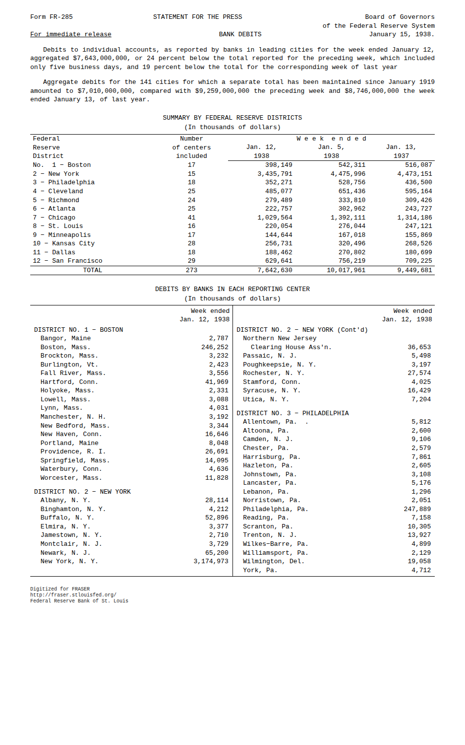Form FR-285
STATEMENT FOR THE PRESS
Board of Governors
of the Federal Reserve System
For immediate release
BANK DEBITS
January 15, 1938.
Debits to individual accounts, as reported by banks in leading cities for the week ended January 12, aggregated $7,643,000,000, or 24 percent below the total reported for the preceding week, which included only five business days, and 19 percent below the total for the corresponding week of last year
Aggregate debits for the 141 cities for which a separate total has been maintained since January 1919 amounted to $7,010,000,000, compared with $9,259,000,000 the preceding week and $8,746,000,000 the week ended January 13, of last year.
SUMMARY BY FEDERAL RESERVE DISTRICTS
(In thousands of dollars)
| Federal Reserve District | Number of centers included | W e e k e n d e d |
| --- | --- | --- |
| Jan. 12, 1938 | Jan. 5, 1938 | Jan. 13, 1937 |
| No. 1 − Boston | 17 | 398,149 | 542,311 | 516,087 |
| 2 − New York | 15 | 3,435,791 | 4,475,996 | 4,473,151 |
| 3 − Philadelphia | 18 | 352,271 | 528,756 | 436,500 |
| 4 − Cleveland | 25 | 485,077 | 651,436 | 595,164 |
| 5 − Richmond | 24 | 279,489 | 333,810 | 309,426 |
| 6 − Atlanta | 25 | 222,757 | 302,962 | 243,727 |
| 7 − Chicago | 41 | 1,029,564 | 1,392,111 | 1,314,186 |
| 8 − St. Louis | 16 | 220,054 | 276,044 | 247,121 |
| 9 − Minneapolis | 17 | 144,644 | 167,018 | 155,869 |
| 10 − Kansas City | 28 | 256,731 | 320,496 | 268,526 |
| 11 − Dallas | 18 | 188,462 | 270,802 | 180,699 |
| 12 − San Francisco | 29 | 629,641 | 756,219 | 709,225 |
| TOTAL | 273 | 7,642,630 | 10,017,961 | 9,449,681 |
DEBITS BY BANKS IN EACH REPORTING CENTER
(In thousands of dollars)
Week ended Jan. 12, 1938
| DISTRICT NO. 1 − BOSTON |
| Bangor, Maine | 2,787 |
| Boston, Mass. | 246,252 |
| Brockton, Mass. | 3,232 |
| Burlington, Vt. | 2,423 |
| Fall River, Mass. | 3,556 |
| Hartford, Conn. | 41,969 |
| Holyoke, Mass. | 2,331 |
| Lowell, Mass. | 3,088 |
| Lynn, Mass. | 4,031 |
| Manchester, N. H. | 3,192 |
| New Bedford, Mass. | 3,344 |
| New Haven, Conn. | 16,646 |
| Portland, Maine | 8,048 |
| Providence, R. I. | 26,691 |
| Springfield, Mass. | 14,095 |
| Waterbury, Conn. | 4,636 |
| Worcester, Mass. | 11,828 |
| DISTRICT NO. 2 − NEW YORK |
| Albany, N. Y. | 28,114 |
| Binghamton, N. Y. | 4,212 |
| Buffalo, N. Y. | 52,896 |
| Elmira, N. Y. | 3,377 |
| Jamestown, N. Y. | 2,710 |
| Montclair, N. J. | 3,729 |
| Newark, N. J. | 65,200 |
| New York, N. Y. | 3,174,973 |
Week ended Jan. 12, 1938
| DISTRICT NO. 2 − NEW YORK (Cont'd) |
| Northern New Jersey | |
| Clearing House Ass'n. | 36,653 |
| Passaic, N. J. | 5,498 |
| Poughkeepsie, N. Y. | 3,197 |
| Rochester, N. Y. | 27,574 |
| Stamford, Conn. | 4,025 |
| Syracuse, N. Y. | 16,429 |
| Utica, N. Y. | 7,204 |
| DISTRICT NO. 3 − PHILADELPHIA |
| Allentown, Pa. . | 5,812 |
| Altoona, Pa. | 2,600 |
| Camden, N. J. | 9,106 |
| Chester, Pa. | 2,579 |
| Harrisburg, Pa. | 7,861 |
| Hazleton, Pa. | 2,605 |
| Johnstown, Pa. | 3,108 |
| Lancaster, Pa. | 5,176 |
| Lebanon, Pa. | 1,296 |
| Norristown, Pa. | 2,051 |
| Philadelphia, Pa. | 247,889 |
| Reading, Pa. | 7,158 |
| Scranton, Pa. | 10,305 |
| Trenton, N. J. | 13,927 |
| Wilkes−Barre, Pa. | 4,899 |
| Williamsport, Pa. | 2,129 |
| Wilmington, Del. | 19,058 |
| York, Pa. | 4,712 |
Digitized for FRASER
http://fraser.stlouisfed.org/
Federal Reserve Bank of St. Louis